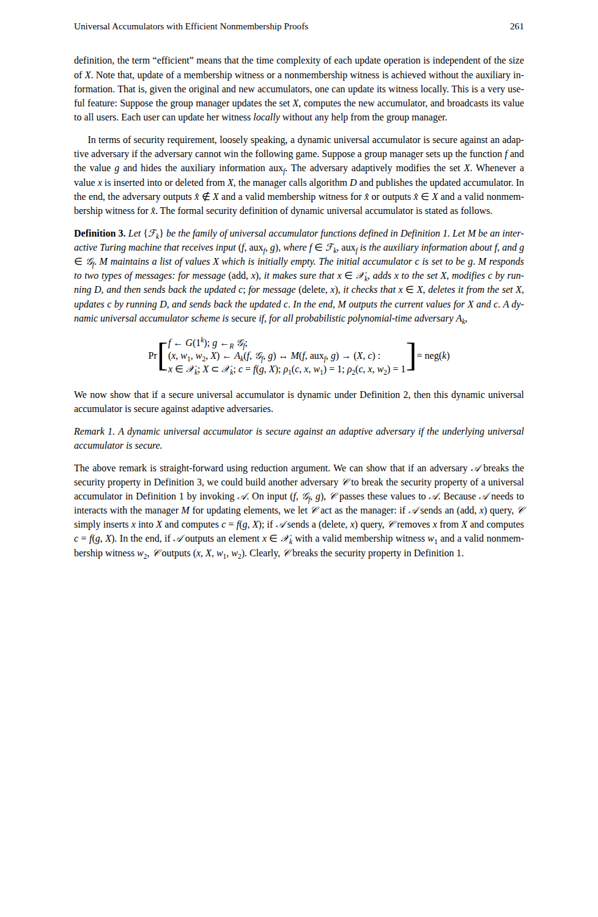Universal Accumulators with Efficient Nonmembership Proofs 261
definition, the term “efficient” means that the time complexity of each update operation is independent of the size of X. Note that, update of a membership witness or a nonmembership witness is achieved without the auxiliary information. That is, given the original and new accumulators, one can update its witness locally. This is a very useful feature: Suppose the group manager updates the set X, computes the new accumulator, and broadcasts its value to all users. Each user can update her witness locally without any help from the group manager.
In terms of security requirement, loosely speaking, a dynamic universal accumulator is secure against an adaptive adversary if the adversary cannot win the following game. Suppose a group manager sets up the function f and the value g and hides the auxiliary information auxf. The adversary adaptively modifies the set X. Whenever a value x is inserted into or deleted from X, the manager calls algorithm D and publishes the updated accumulator. In the end, the adversary outputs x̂ ∉ X and a valid membership witness for x̂ or outputs x̂ ∈ X and a valid nonmembership witness for x̂. The formal security definition of dynamic universal accumulator is stated as follows.
Definition 3. Let {ℱk} be the family of universal accumulator functions defined in Definition 1. Let M be an interactive Turing machine that receives input (f, auxf, g), where f ∈ ℱk, auxf is the auxiliary information about f, and g ∈ 𝒢f. M maintains a list of values X which is initially empty. The initial accumulator c is set to be g. M responds to two types of messages: for message (add, x), it makes sure that x ∈ 𝒳k, adds x to the set X, modifies c by running D, and then sends back the updated c; for message (delete, x), it checks that x ∈ X, deletes it from the set X, updates c by running D, and sends back the updated c. In the end, M outputs the current values for X and c. A dynamic universal accumulator scheme is secure if, for all probabilistic polynomial-time adversary Ak,
| Pr | [ | f ← G (1 k ); g ← R 𝒢 f ; ( x , w 1 , w 2 , X ) ← A k ( f , 𝒢 f , g ) ↔ M ( f , aux f , g ) → ( X , c ) : x ∈ 𝒳 k ; X ⊂ 𝒳 k ; c = f ( g , X ); ρ 1 ( c , x , w 1 ) = 1; ρ 2 ( c , x , w 2 ) = 1 | ] | = neg ( k ) |
We now show that if a secure universal accumulator is dynamic under Definition 2, then this dynamic universal accumulator is secure against adaptive adversaries.
Remark 1. A dynamic universal accumulator is secure against an adaptive adversary if the underlying universal accumulator is secure.
The above remark is straight-forward using reduction argument. We can show that if an adversary 𝒜 breaks the security property in Definition 3, we could build another adversary 𝒞 to break the security property of a universal accumulator in Definition 1 by invoking 𝒜. On input (f, 𝒢f, g), 𝒞 passes these values to 𝒜. Because 𝒜 needs to interacts with the manager M for updating elements, we let 𝒞 act as the manager: if 𝒜 sends an (add, x) query, 𝒞 simply inserts x into X and computes c = f(g, X); if 𝒜 sends a (delete, x) query, 𝒞 removes x from X and computes c = f(g, X). In the end, if 𝒜 outputs an element x ∈ 𝒳k with a valid membership witness w1 and a valid nonmembership witness w2, 𝒞 outputs (x, X, w1, w2). Clearly, 𝒞 breaks the security property in Definition 1.